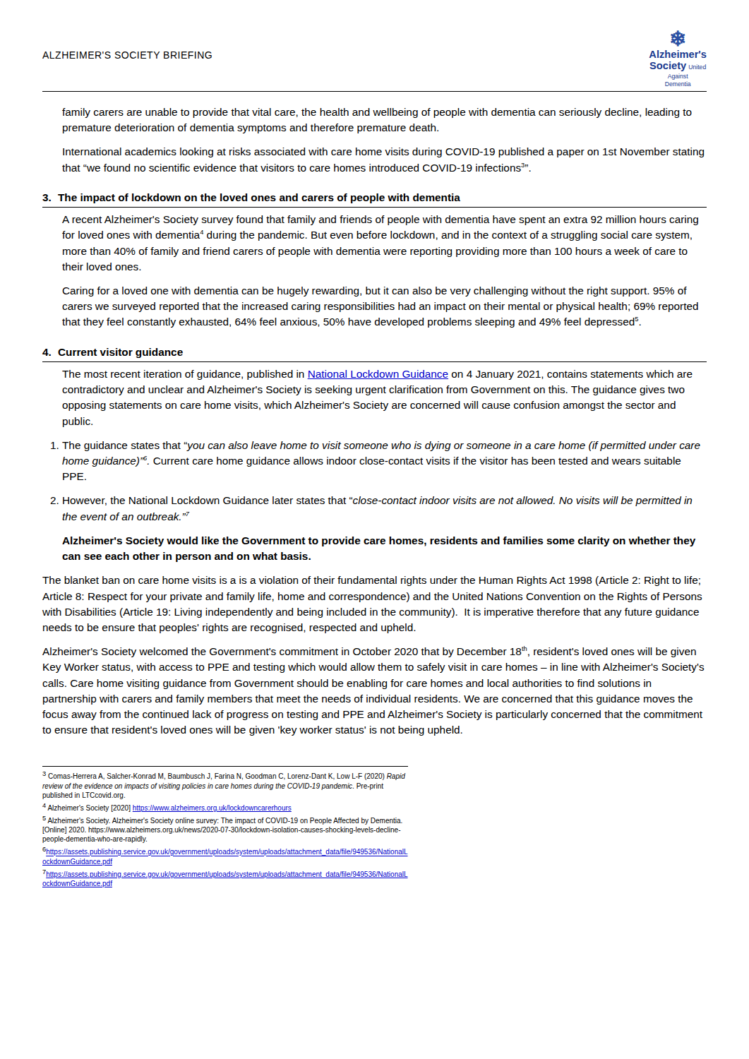ALZHEIMER'S SOCIETY BRIEFING
❄ Alzheimer's
Society United
Against
Dementia
family carers are unable to provide that vital care, the health and wellbeing of people with dementia can seriously decline, leading to premature deterioration of dementia symptoms and therefore premature death.
International academics looking at risks associated with care home visits during COVID-19 published a paper on 1st November stating that “we found no scientific evidence that visitors to care homes introduced COVID-19 infections3”.
3. The impact of lockdown on the loved ones and carers of people with dementia
A recent Alzheimer's Society survey found that family and friends of people with dementia have spent an extra 92 million hours caring for loved ones with dementia4 during the pandemic. But even before lockdown, and in the context of a struggling social care system, more than 40% of family and friend carers of people with dementia were reporting providing more than 100 hours a week of care to their loved ones.
Caring for a loved one with dementia can be hugely rewarding, but it can also be very challenging without the right support. 95% of carers we surveyed reported that the increased caring responsibilities had an impact on their mental or physical health; 69% reported that they feel constantly exhausted, 64% feel anxious, 50% have developed problems sleeping and 49% feel depressed5.
4. Current visitor guidance
The most recent iteration of guidance, published in National Lockdown Guidance on 4 January 2021, contains statements which are contradictory and unclear and Alzheimer's Society is seeking urgent clarification from Government on this. The guidance gives two opposing statements on care home visits, which Alzheimer's Society are concerned will cause confusion amongst the sector and public.
The guidance states that “you can also leave home to visit someone who is dying or someone in a care home (if permitted under care home guidance)”6. Current care home guidance allows indoor close-contact visits if the visitor has been tested and wears suitable PPE.
However, the National Lockdown Guidance later states that “close-contact indoor visits are not allowed. No visits will be permitted in the event of an outbreak.”7
Alzheimer's Society would like the Government to provide care homes, residents and families some clarity on whether they can see each other in person and on what basis.
The blanket ban on care home visits is a is a violation of their fundamental rights under the Human Rights Act 1998 (Article 2: Right to life; Article 8: Respect for your private and family life, home and correspondence) and the United Nations Convention on the Rights of Persons with Disabilities (Article 19: Living independently and being included in the community). It is imperative therefore that any future guidance needs to be ensure that peoples' rights are recognised, respected and upheld.
Alzheimer's Society welcomed the Government's commitment in October 2020 that by December 18th, resident's loved ones will be given Key Worker status, with access to PPE and testing which would allow them to safely visit in care homes – in line with Alzheimer's Society's calls. Care home visiting guidance from Government should be enabling for care homes and local authorities to find solutions in partnership with carers and family members that meet the needs of individual residents. We are concerned that this guidance moves the focus away from the continued lack of progress on testing and PPE and Alzheimer's Society is particularly concerned that the commitment to ensure that resident's loved ones will be given 'key worker status' is not being upheld.
3 Comas-Herrera A, Salcher-Konrad M, Baumbusch J, Farina N, Goodman C, Lorenz-Dant K, Low L-F (2020) Rapid review of the evidence on impacts of visiting policies in care homes during the COVID-19 pandemic. Pre-print published in LTCcovid.org.
4 Alzheimer's Society [2020] https://www.alzheimers.org.uk/lockdowncarerhours
5 Alzheimer's Society. Alzheimer's Society online survey: The impact of COVID-19 on People Affected by Dementia. [Online] 2020. https://www.alzheimers.org.uk/news/2020-07-30/lockdown-isolation-causes-shocking-levels-decline-people-dementia-who-are-rapidly.
6https://assets.publishing.service.gov.uk/government/uploads/system/uploads/attachment_data/file/949536/NationalLockdownGuidance.pdf
7https://assets.publishing.service.gov.uk/government/uploads/system/uploads/attachment_data/file/949536/NationalLockdownGuidance.pdf